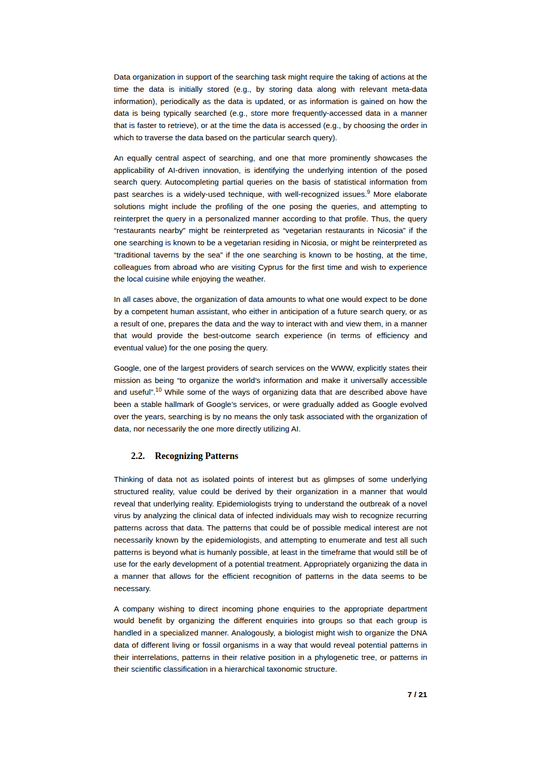Data organization in support of the searching task might require the taking of actions at the time the data is initially stored (e.g., by storing data along with relevant meta-data information), periodically as the data is updated, or as information is gained on how the data is being typically searched (e.g., store more frequently-accessed data in a manner that is faster to retrieve), or at the time the data is accessed (e.g., by choosing the order in which to traverse the data based on the particular search query).
An equally central aspect of searching, and one that more prominently showcases the applicability of AI-driven innovation, is identifying the underlying intention of the posed search query. Autocompleting partial queries on the basis of statistical information from past searches is a widely-used technique, with well-recognized issues.9 More elaborate solutions might include the profiling of the one posing the queries, and attempting to reinterpret the query in a personalized manner according to that profile. Thus, the query “restaurants nearby” might be reinterpreted as “vegetarian restaurants in Nicosia” if the one searching is known to be a vegetarian residing in Nicosia, or might be reinterpreted as “traditional taverns by the sea” if the one searching is known to be hosting, at the time, colleagues from abroad who are visiting Cyprus for the first time and wish to experience the local cuisine while enjoying the weather.
In all cases above, the organization of data amounts to what one would expect to be done by a competent human assistant, who either in anticipation of a future search query, or as a result of one, prepares the data and the way to interact with and view them, in a manner that would provide the best-outcome search experience (in terms of efficiency and eventual value) for the one posing the query.
Google, one of the largest providers of search services on the WWW, explicitly states their mission as being “to organize the world’s information and make it universally accessible and useful”.10 While some of the ways of organizing data that are described above have been a stable hallmark of Google’s services, or were gradually added as Google evolved over the years, searching is by no means the only task associated with the organization of data, nor necessarily the one more directly utilizing AI.
2.2. Recognizing Patterns
Thinking of data not as isolated points of interest but as glimpses of some underlying structured reality, value could be derived by their organization in a manner that would reveal that underlying reality. Epidemiologists trying to understand the outbreak of a novel virus by analyzing the clinical data of infected individuals may wish to recognize recurring patterns across that data. The patterns that could be of possible medical interest are not necessarily known by the epidemiologists, and attempting to enumerate and test all such patterns is beyond what is humanly possible, at least in the timeframe that would still be of use for the early development of a potential treatment. Appropriately organizing the data in a manner that allows for the efficient recognition of patterns in the data seems to be necessary.
A company wishing to direct incoming phone enquiries to the appropriate department would benefit by organizing the different enquiries into groups so that each group is handled in a specialized manner. Analogously, a biologist might wish to organize the DNA data of different living or fossil organisms in a way that would reveal potential patterns in their interrelations, patterns in their relative position in a phylogenetic tree, or patterns in their scientific classification in a hierarchical taxonomic structure.
7 / 21